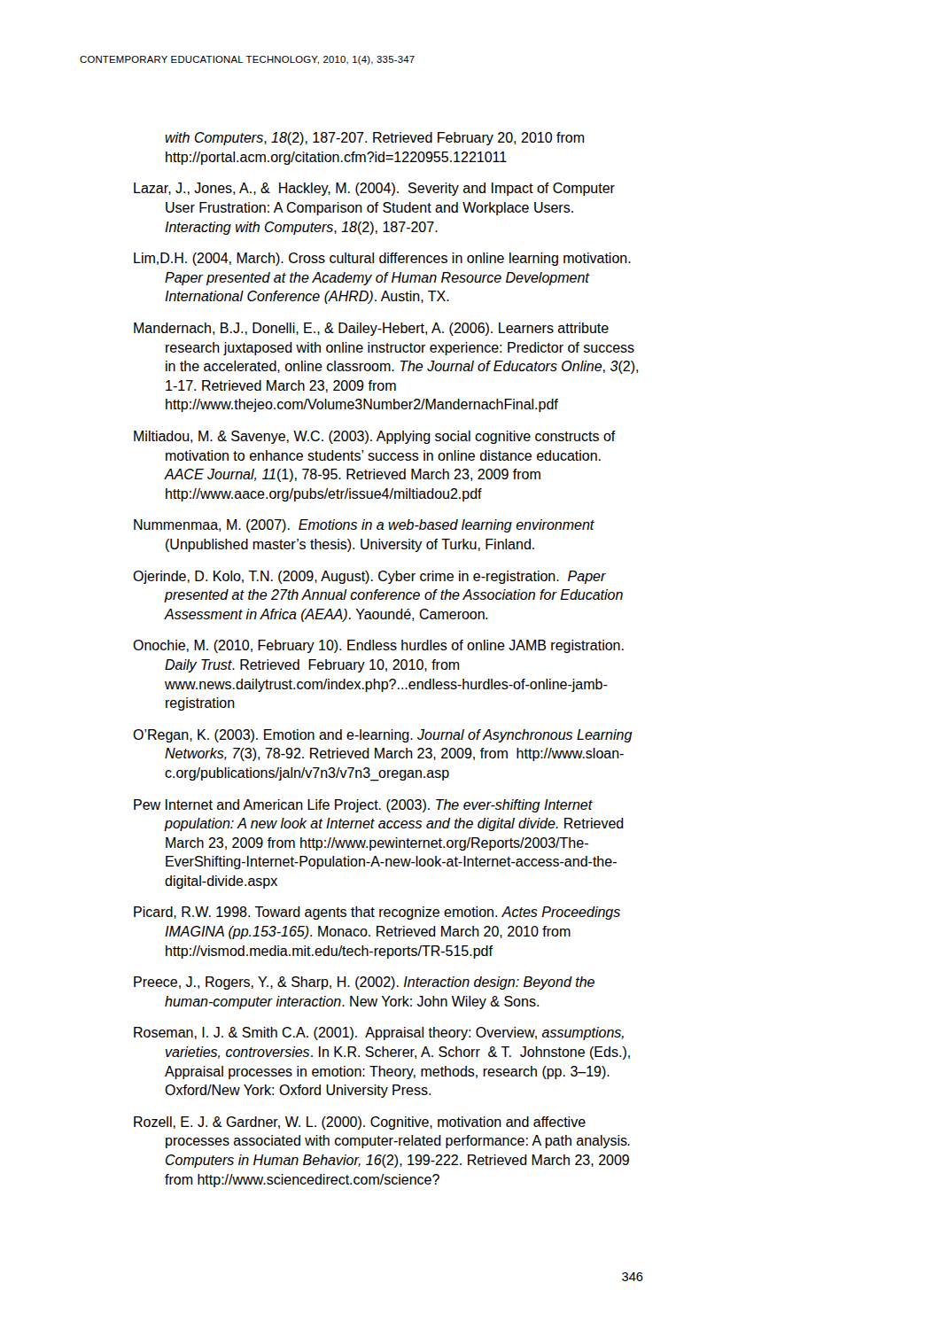CONTEMPORARY EDUCATIONAL TECHNOLOGY, 2010, 1(4), 335-347
with Computers, 18(2), 187-207. Retrieved February 20, 2010 from http://portal.acm.org/citation.cfm?id=1220955.1221011
Lazar, J., Jones, A., & Hackley, M. (2004). Severity and Impact of Computer User Frustration: A Comparison of Student and Workplace Users. Interacting with Computers, 18(2), 187-207.
Lim,D.H. (2004, March). Cross cultural differences in online learning motivation. Paper presented at the Academy of Human Resource Development International Conference (AHRD). Austin, TX.
Mandernach, B.J., Donelli, E., & Dailey-Hebert, A. (2006). Learners attribute research juxtaposed with online instructor experience: Predictor of success in the accelerated, online classroom. The Journal of Educators Online, 3(2), 1-17. Retrieved March 23, 2009 from http://www.thejeo.com/Volume3Number2/MandernachFinal.pdf
Miltiadou, M. & Savenye, W.C. (2003). Applying social cognitive constructs of motivation to enhance students’ success in online distance education. AACE Journal, 11(1), 78-95. Retrieved March 23, 2009 from http://www.aace.org/pubs/etr/issue4/miltiadou2.pdf
Nummenmaa, M. (2007). Emotions in a web-based learning environment (Unpublished master’s thesis). University of Turku, Finland.
Ojerinde, D. Kolo, T.N. (2009, August). Cyber crime in e-registration. Paper presented at the 27th Annual conference of the Association for Education Assessment in Africa (AEAA). Yaoundé, Cameroon.
Onochie, M. (2010, February 10). Endless hurdles of online JAMB registration. Daily Trust. Retrieved February 10, 2010, from www.news.dailytrust.com/index.php?...endless-hurdles-of-online-jamb-registration
O’Regan, K. (2003). Emotion and e-learning. Journal of Asynchronous Learning Networks, 7(3), 78-92. Retrieved March 23, 2009, from http://www.sloan-c.org/publications/jaln/v7n3/v7n3_oregan.asp
Pew Internet and American Life Project. (2003). The ever-shifting Internet population: A new look at Internet access and the digital divide. Retrieved March 23, 2009 from http://www.pewinternet.org/Reports/2003/The-EverShifting-Internet-Population-A-new-look-at-Internet-access-and-the-digital-divide.aspx
Picard, R.W. 1998. Toward agents that recognize emotion. Actes Proceedings IMAGINA (pp.153-165). Monaco. Retrieved March 20, 2010 from http://vismod.media.mit.edu/tech-reports/TR-515.pdf
Preece, J., Rogers, Y., & Sharp, H. (2002). Interaction design: Beyond the human-computer interaction. New York: John Wiley & Sons.
Roseman, I. J. & Smith C.A. (2001). Appraisal theory: Overview, assumptions, varieties, controversies. In K.R. Scherer, A. Schorr & T. Johnstone (Eds.), Appraisal processes in emotion: Theory, methods, research (pp. 3–19). Oxford/New York: Oxford University Press.
Rozell, E. J. & Gardner, W. L. (2000). Cognitive, motivation and affective processes associated with computer-related performance: A path analysis. Computers in Human Behavior, 16(2), 199-222. Retrieved March 23, 2009 from http://www.sciencedirect.com/science?
346